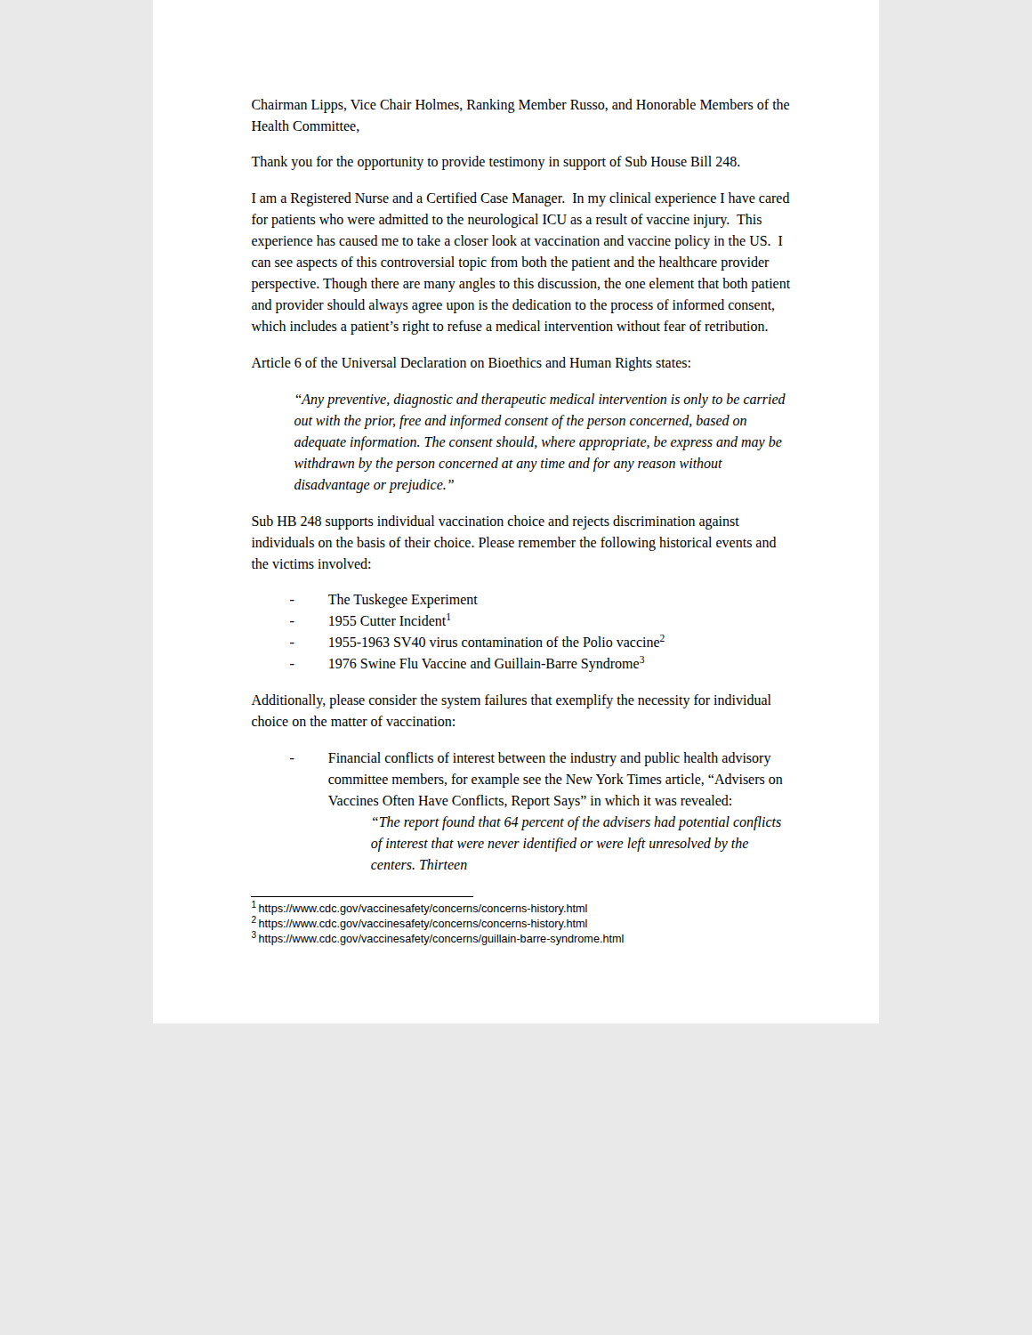Chairman Lipps, Vice Chair Holmes, Ranking Member Russo, and Honorable Members of the Health Committee,
Thank you for the opportunity to provide testimony in support of Sub House Bill 248.
I am a Registered Nurse and a Certified Case Manager. In my clinical experience I have cared for patients who were admitted to the neurological ICU as a result of vaccine injury. This experience has caused me to take a closer look at vaccination and vaccine policy in the US. I can see aspects of this controversial topic from both the patient and the healthcare provider perspective. Though there are many angles to this discussion, the one element that both patient and provider should always agree upon is the dedication to the process of informed consent, which includes a patient’s right to refuse a medical intervention without fear of retribution.
Article 6 of the Universal Declaration on Bioethics and Human Rights states:
“Any preventive, diagnostic and therapeutic medical intervention is only to be carried out with the prior, free and informed consent of the person concerned, based on adequate information. The consent should, where appropriate, be express and may be withdrawn by the person concerned at any time and for any reason without disadvantage or prejudice.”
Sub HB 248 supports individual vaccination choice and rejects discrimination against individuals on the basis of their choice. Please remember the following historical events and the victims involved:
The Tuskegee Experiment
1955 Cutter Incident1
1955-1963 SV40 virus contamination of the Polio vaccine2
1976 Swine Flu Vaccine and Guillain-Barre Syndrome3
Additionally, please consider the system failures that exemplify the necessity for individual choice on the matter of vaccination:
Financial conflicts of interest between the industry and public health advisory committee members, for example see the New York Times article, “Advisers on Vaccines Often Have Conflicts, Report Says” in which it was revealed:
“The report found that 64 percent of the advisers had potential conflicts of interest that were never identified or were left unresolved by the centers. Thirteen
1https://www.cdc.gov/vaccinesafety/concerns/concerns-history.html
2https://www.cdc.gov/vaccinesafety/concerns/concerns-history.html
3https://www.cdc.gov/vaccinesafety/concerns/guillain-barre-syndrome.html